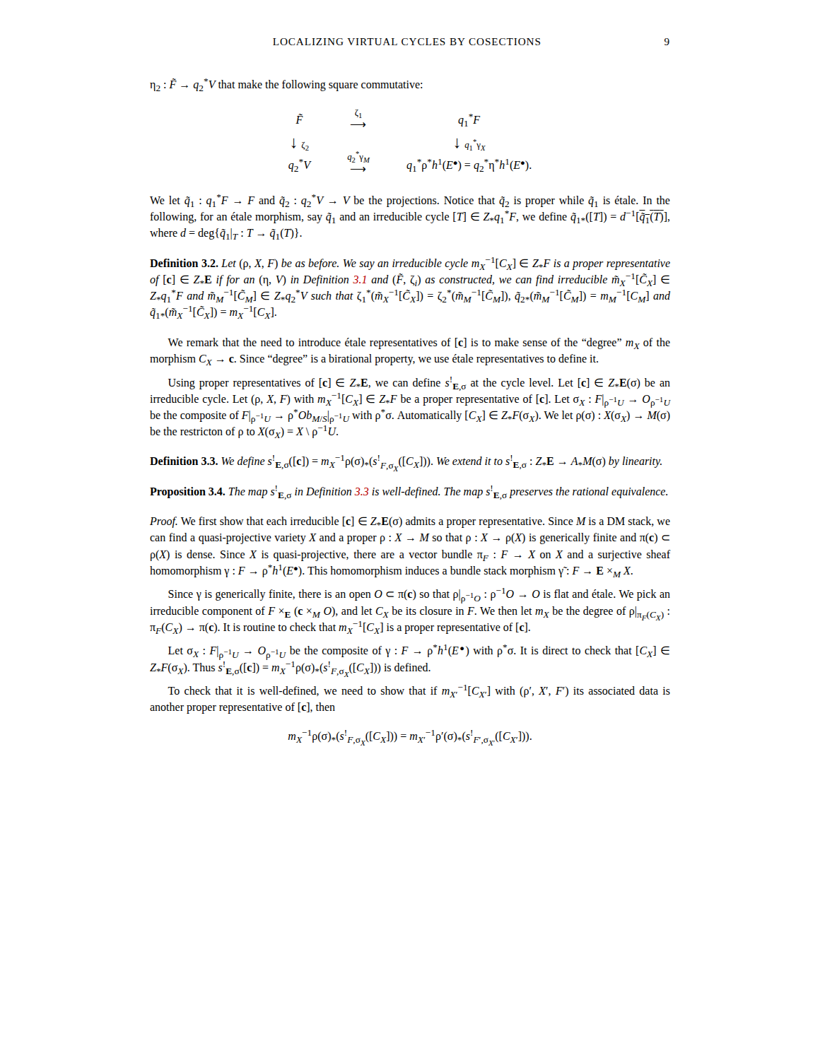LOCALIZING VIRTUAL CYCLES BY COSECTIONS 9
η2 : F̃ → q2*V that make the following square commutative:
| F̃ | ζ 1 ⟶ | q 1 * F |
| ↓ ζ 2 | | ↓ q 1 * γ X |
| q 2 * V | q 2 * γ M ⟶ | q 1 * ρ * h 1 ( E ● ) = q 2 * η * h 1 ( E ● ). |
We let q̃1 : q1*F → F and q̃2 : q2*V → V be the projections. Notice that q̃2 is proper while q̃1 is étale. In the following, for an étale morphism, say q̃1 and an irreducible cycle [T] ∈ Z*q1*F, we define q̃1*([T]) = d−1[q̃1(T)], where d = deg{q̃1|T : T → q̃1(T)}.
Definition 3.2. Let (ρ, X, F) be as before. We say an irreducible cycle mX−1[CX] ∈ Z*F is a proper representative of [c] ∈ Z*E if for an (η, V) in Definition 3.1 and (F̃, ζi) as constructed, we can find irreducible m̃X−1[C̃X] ∈ Z*q1*F and m̃M−1[C̃M] ∈ Z*q2*V such that ζ1*(m̃X−1[C̃X]) = ζ2*(m̃M−1[C̃M]), q̃2*(m̃M−1[C̃M]) = mM−1[CM] and q̃1*(m̃X−1[C̃X]) = mX−1[CX].
We remark that the need to introduce étale representatives of [c] is to make sense of the “degree” mX of the morphism CX → c. Since “degree” is a birational property, we use étale representatives to define it.
Using proper representatives of [c] ∈ Z*E, we can define s!E,σ at the cycle level. Let [c] ∈ Z*E(σ) be an irreducible cycle. Let (ρ, X, F) with mX−1[CX] ∈ Z*F be a proper representative of [c]. Let σX : F|ρ−1U → Oρ−1U be the composite of F|ρ−1U → ρ*ObM/S|ρ−1U with ρ*σ. Automatically [CX] ∈ Z*F(σX). We let ρ(σ) : X(σX) → M(σ) be the restricton of ρ to X(σX) = X \ ρ−1U.
Definition 3.3. We define s!E,σ([c]) = mX−1ρ(σ)*(s!F,σX([CX])). We extend it to s!E,σ : Z*E → A*M(σ) by linearity.
Proposition 3.4. The map s!E,σ in Definition 3.3 is well-defined. The map s!E,σ preserves the rational equivalence.
Proof. We first show that each irreducible [c] ∈ Z*E(σ) admits a proper representative. Since M is a DM stack, we can find a quasi-projective variety X and a proper ρ : X → M so that ρ : X → ρ(X) is generically finite and π(c) ⊂ ρ(X) is dense. Since X is quasi-projective, there are a vector bundle πF : F → X on X and a surjective sheaf homomorphism γ : F → ρ*h1(E●). This homomorphism induces a bundle stack morphism γ̃ : F → E ×M X.
Since γ is generically finite, there is an open O ⊂ π(c) so that ρ|ρ−1O : ρ−1O → O is flat and étale. We pick an irreducible component of F ×E (c ×M O), and let CX be its closure in F. We then let mX be the degree of ρ|πF(CX) : πF(CX) → π(c). It is routine to check that mX−1[CX] is a proper representative of [c].
Let σX : F|ρ−1U → Oρ−1U be the composite of γ : F → ρ*h1(E●) with ρ*σ. It is direct to check that [CX] ∈ Z*F(σX). Thus s!E,σ([c]) = mX−1ρ(σ)*(s!F,σX([CX])) is defined.
To check that it is well-defined, we need to show that if mX′−1[CX′] with (ρ′, X′, F′) its associated data is another proper representative of [c], then
mX−1ρ(σ)*(s!F,σX([CX])) = mX′−1ρ′(σ)*(s!F′,σX′([CX′])).